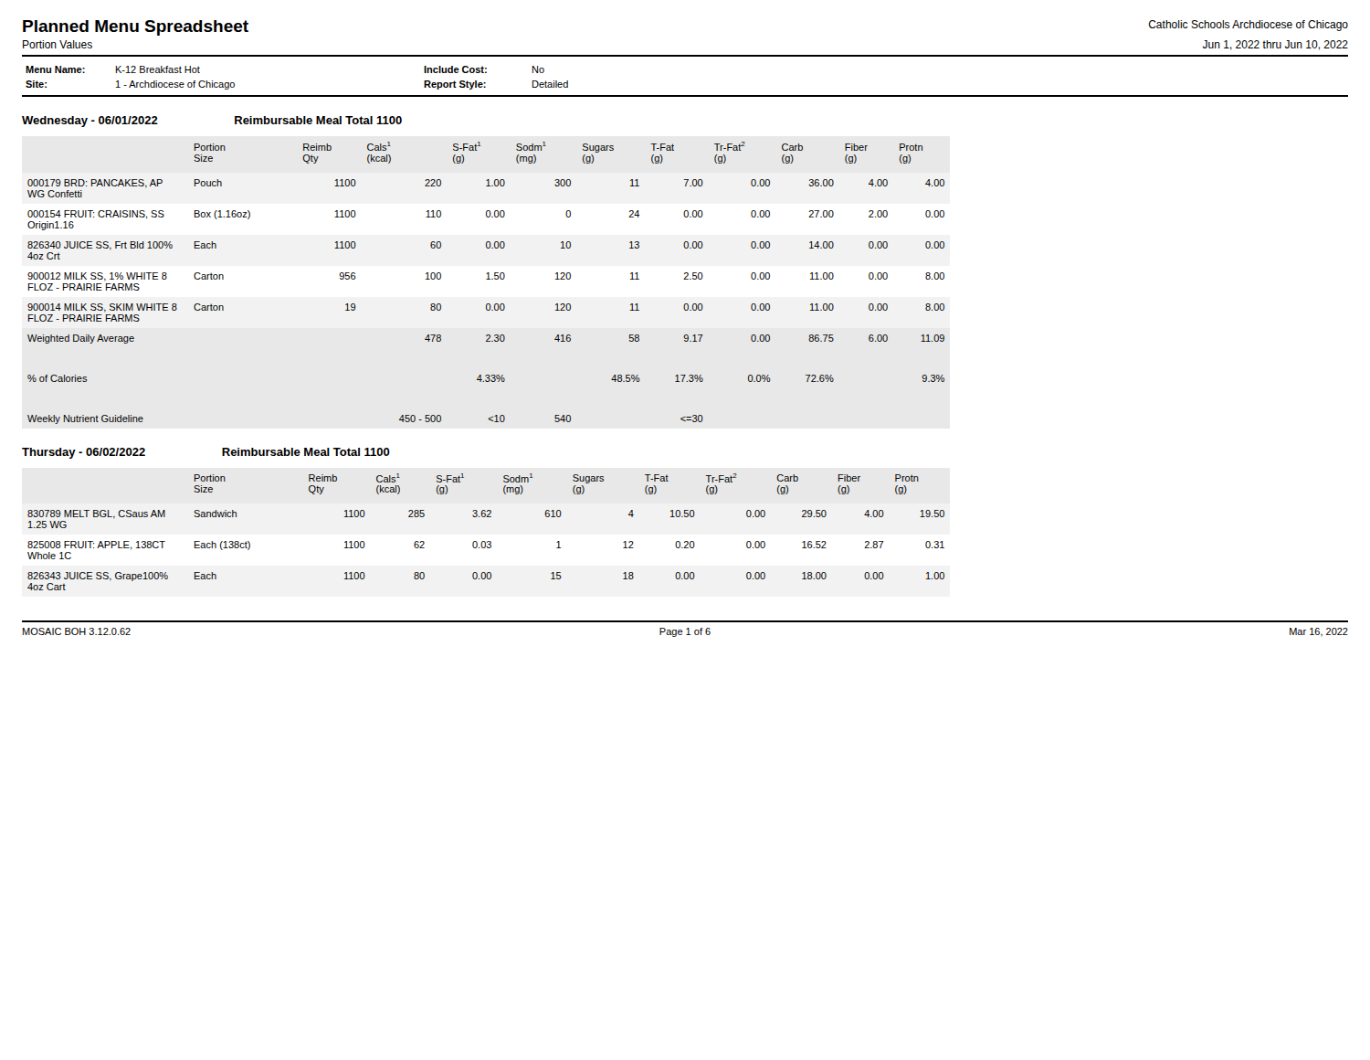Planned Menu Spreadsheet
Portion Values
Catholic Schools Archdiocese of Chicago
Jun 1, 2022 thru Jun 10, 2022
| Menu Name: | K-12 Breakfast Hot | Include Cost: | No |
| Site: | 1 - Archdiocese of Chicago | Report Style: | Detailed |
Wednesday - 06/01/2022 Reimbursable Meal Total 1100
| | Portion Size | Reimb Qty | Cals 1 (kcal) | S-Fat 1 (g) | Sodm 1 (mg) | Sugars (g) | T-Fat (g) | Tr-Fat 2 (g) | Carb (g) | Fiber (g) | Protn (g) |
| --- | --- | --- | --- | --- | --- | --- | --- | --- | --- | --- | --- |
| 000179 BRD: PANCAKES, AP WG Confetti | Pouch | 1100 | 220 | 1.00 | 300 | 11 | 7.00 | 0.00 | 36.00 | 4.00 | 4.00 |
| 000154 FRUIT: CRAISINS, SS Origin1.16 | Box (1.16oz) | 1100 | 110 | 0.00 | 0 | 24 | 0.00 | 0.00 | 27.00 | 2.00 | 0.00 |
| 826340 JUICE SS, Frt Bld 100% 4oz Crt | Each | 1100 | 60 | 0.00 | 10 | 13 | 0.00 | 0.00 | 14.00 | 0.00 | 0.00 |
| 900012 MILK SS, 1% WHITE 8 FLOZ - PRAIRIE FARMS | Carton | 956 | 100 | 1.50 | 120 | 11 | 2.50 | 0.00 | 11.00 | 0.00 | 8.00 |
| 900014 MILK SS, SKIM WHITE 8 FLOZ - PRAIRIE FARMS | Carton | 19 | 80 | 0.00 | 120 | 11 | 0.00 | 0.00 | 11.00 | 0.00 | 8.00 |
| Weighted Daily Average | | | 478 | 2.30 | 416 | 58 | 9.17 | 0.00 | 86.75 | 6.00 | 11.09 |
| % of Calories | | | | 4.33% | | 48.5% | 17.3% | 0.0% | 72.6% | | 9.3% |
| Weekly Nutrient Guideline | | | 450 - 500 | <10 | 540 | | <=30 | | | | |
Thursday - 06/02/2022 Reimbursable Meal Total 1100
| | Portion Size | Reimb Qty | Cals 1 (kcal) | S-Fat 1 (g) | Sodm 1 (mg) | Sugars (g) | T-Fat (g) | Tr-Fat 2 (g) | Carb (g) | Fiber (g) | Protn (g) |
| --- | --- | --- | --- | --- | --- | --- | --- | --- | --- | --- | --- |
| 830789 MELT BGL, CSaus AM 1.25 WG | Sandwich | 1100 | 285 | 3.62 | 610 | 4 | 10.50 | 0.00 | 29.50 | 4.00 | 19.50 |
| 825008 FRUIT: APPLE, 138CT Whole 1C | Each (138ct) | 1100 | 62 | 0.03 | 1 | 12 | 0.20 | 0.00 | 16.52 | 2.87 | 0.31 |
| 826343 JUICE SS, Grape100% 4oz Cart | Each | 1100 | 80 | 0.00 | 15 | 18 | 0.00 | 0.00 | 18.00 | 0.00 | 1.00 |
MOSAIC BOH 3.12.0.62
Page 1 of 6
Mar 16, 2022